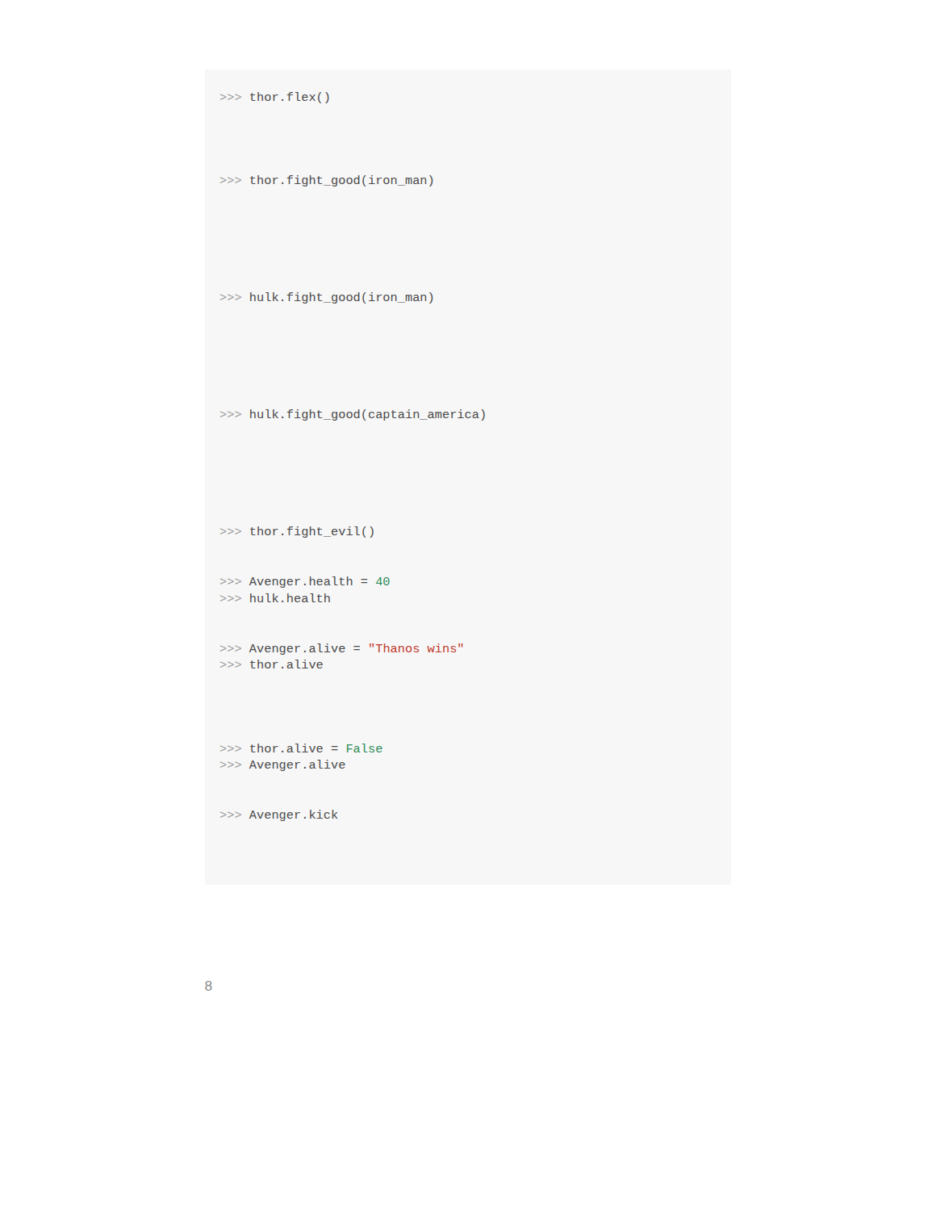>>> thor.flex()
 
 
>>> thor.fight_good(iron_man)
 
 
 
>>> hulk.fight_good(iron_man)
 
 
 
>>> hulk.fight_good(captain_america)
 
 
 
>>> thor.fight_evil()
 
>>> Avenger.health = 40
>>> hulk.health
 
>>> Avenger.alive = "Thanos wins"
>>> thor.alive
 
 
>>> thor.alive = False
>>> Avenger.alive
 
>>> Avenger.kick
 
8